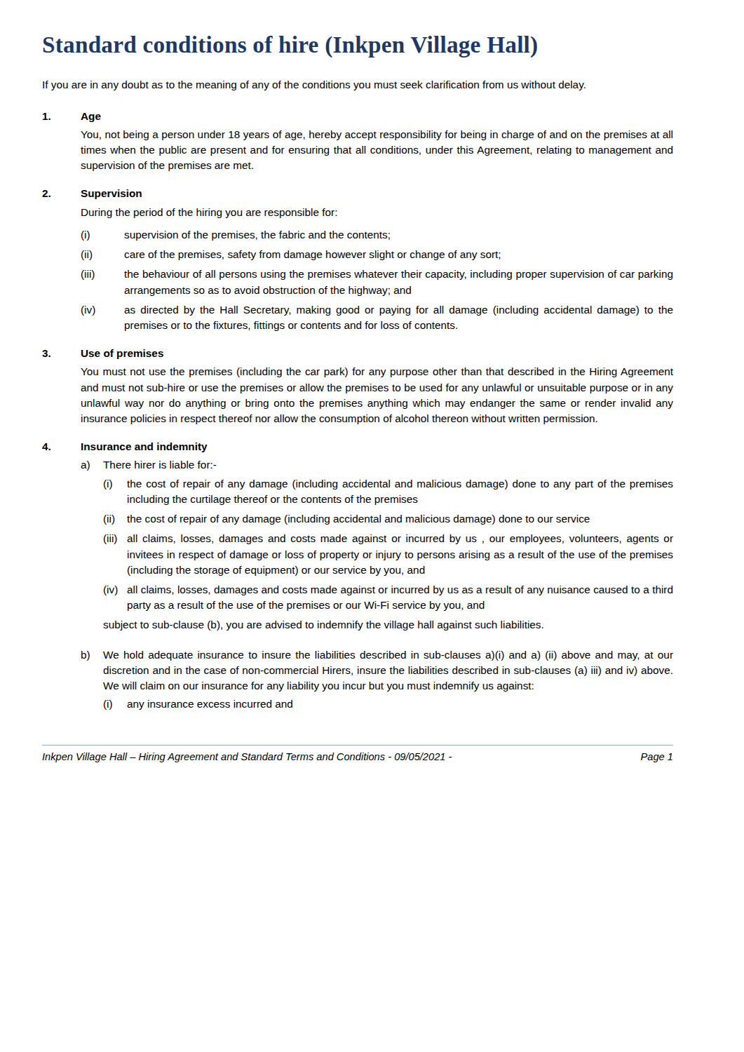Standard conditions of hire (Inkpen Village Hall)
If you are in any doubt as to the meaning of any of the conditions you must seek clarification from us without delay.
1. Age
You, not being a person under 18 years of age, hereby accept responsibility for being in charge of and on the premises at all times when the public are present and for ensuring that all conditions, under this Agreement, relating to management and supervision of the premises are met.
2. Supervision
During the period of the hiring you are responsible for:
(i) supervision of the premises, the fabric and the contents;
(ii) care of the premises, safety from damage however slight or change of any sort;
(iii) the behaviour of all persons using the premises whatever their capacity, including proper supervision of car parking arrangements so as to avoid obstruction of the highway; and
(iv) as directed by the Hall Secretary, making good or paying for all damage (including accidental damage) to the premises or to the fixtures, fittings or contents and for loss of contents.
3. Use of premises
You must not use the premises (including the car park) for any purpose other than that described in the Hiring Agreement and must not sub-hire or use the premises or allow the premises to be used for any unlawful or unsuitable purpose or in any unlawful way nor do anything or bring onto the premises anything which may endanger the same or render invalid any insurance policies in respect thereof nor allow the consumption of alcohol thereon without written permission.
4. Insurance and indemnity
a) There hirer is liable for:-
(i) the cost of repair of any damage (including accidental and malicious damage) done to any part of the premises including the curtilage thereof or the contents of the premises
(ii) the cost of repair of any damage (including accidental and malicious damage) done to our service
(iii) all claims, losses, damages and costs made against or incurred by us , our employees, volunteers, agents or invitees in respect of damage or loss of property or injury to persons arising as a result of the use of the premises (including the storage of equipment) or our service by you, and
(iv) all claims, losses, damages and costs made against or incurred by us as a result of any nuisance caused to a third party as a result of the use of the premises or our Wi-Fi service by you, and
subject to sub-clause (b), you are advised to indemnify the village hall against such liabilities.
b) We hold adequate insurance to insure the liabilities described in sub-clauses a)(i) and a) (ii) above and may, at our discretion and in the case of non-commercial Hirers, insure the liabilities described in sub-clauses (a) iii) and iv) above. We will claim on our insurance for any liability you incur but you must indemnify us against:
(i) any insurance excess incurred and
Inkpen Village Hall – Hiring Agreement and Standard Terms and Conditions - 09/05/2021 -
Page 1